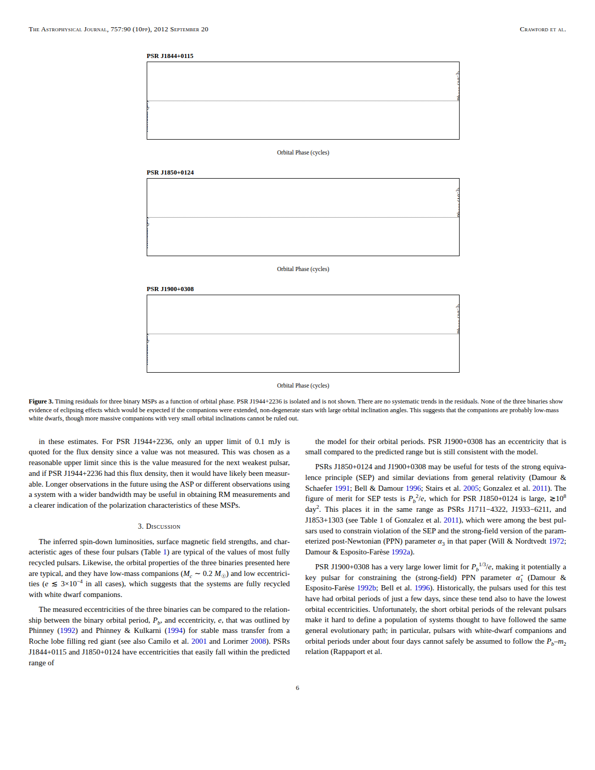The Astrophysical Journal, 757:90 (10pp), 2012 September 20
Crawford et al.
PSR J1844+0115
Mean Anomaly (°)
0
100
200
300
Residual (μs)
Phase (10−3)
200
0
−200
50
0
−50
0
0.2
0.4
0.6
0.8
1
Orbital Phase (cycles)
PSR J1850+0124
Mean Anomaly (°)
0
100
200
300
Residual (μs)
Phase (10−3)
200
0
−200
50
0
−50
0
0.2
0.4
0.6
0.8
1
Orbital Phase (cycles)
PSR J1900+0308
Mean Anomaly (°)
0
100
200
300
Residual (μs)
Phase (10−3)
200
0
−200
50
0
−50
0
0.2
0.4
0.6
0.8
1
Orbital Phase (cycles)
Figure 3. Timing residuals for three binary MSPs as a function of orbital phase. PSR J1944+2236 is isolated and is not shown. There are no systematic trends in the residuals. None of the three binaries show evidence of eclipsing effects which would be expected if the companions were extended, non-degenerate stars with large orbital inclination angles. This suggests that the companions are probably low-mass white dwarfs, though more massive companions with very small orbital inclinations cannot be ruled out.
in these estimates. For PSR J1944+2236, only an upper limit of 0.1 mJy is quoted for the flux density since a value was not measured. This was chosen as a reasonable upper limit since this is the value measured for the next weakest pulsar, and if PSR J1944+2236 had this flux density, then it would have likely been measurable. Longer observations in the future using the ASP or different observations using a system with a wider bandwidth may be useful in obtaining RM measurements and a clearer indication of the polarization characteristics of these MSPs.
3. Discussion
The inferred spin-down luminosities, surface magnetic field strengths, and characteristic ages of these four pulsars (Table 1) are typical of the values of most fully recycled pulsars. Likewise, the orbital properties of the three binaries presented here are typical, and they have low-mass companions (Mc ∼ 0.2 M☉) and low eccentricities (e ≲ 3×10−4 in all cases), which suggests that the systems are fully recycled with white dwarf companions.
The measured eccentricities of the three binaries can be compared to the relationship between the binary orbital period, Pb, and eccentricity, e, that was outlined by Phinney (1992) and Phinney & Kulkarni (1994) for stable mass transfer from a Roche lobe filling red giant (see also Camilo et al. 2001 and Lorimer 2008). PSRs J1844+0115 and J1850+0124 have eccentricities that easily fall within the predicted range of
the model for their orbital periods. PSR J1900+0308 has an eccentricity that is small compared to the predicted range but is still consistent with the model.
PSRs J1850+0124 and J1900+0308 may be useful for tests of the strong equivalence principle (SEP) and similar deviations from general relativity (Damour & Schaefer 1991; Bell & Damour 1996; Stairs et al. 2005; Gonzalez et al. 2011). The figure of merit for SEP tests is Pb2/e, which for PSR J1850+0124 is large, ≳108 day2. This places it in the same range as PSRs J1711−4322, J1933−6211, and J1853+1303 (see Table 1 of Gonzalez et al. 2011), which were among the best pulsars used to constrain violation of the SEP and the strong-field version of the parameterized post-Newtonian (PPN) parameter α3 in that paper (Will & Nordtvedt 1972; Damour & Esposito-Farèse 1992a).
PSR J1900+0308 has a very large lower limit for Pb1/3/e, making it potentially a key pulsar for constraining the (strong-field) PPN parameter α̂1 (Damour & Esposito-Farèse 1992b; Bell et al. 1996). Historically, the pulsars used for this test have had orbital periods of just a few days, since these tend also to have the lowest orbital eccentricities. Unfortunately, the short orbital periods of the relevant pulsars make it hard to define a population of systems thought to have followed the same general evolutionary path; in particular, pulsars with white-dwarf companions and orbital periods under about four days cannot safely be assumed to follow the Pb–m2 relation (Rappaport et al.
6